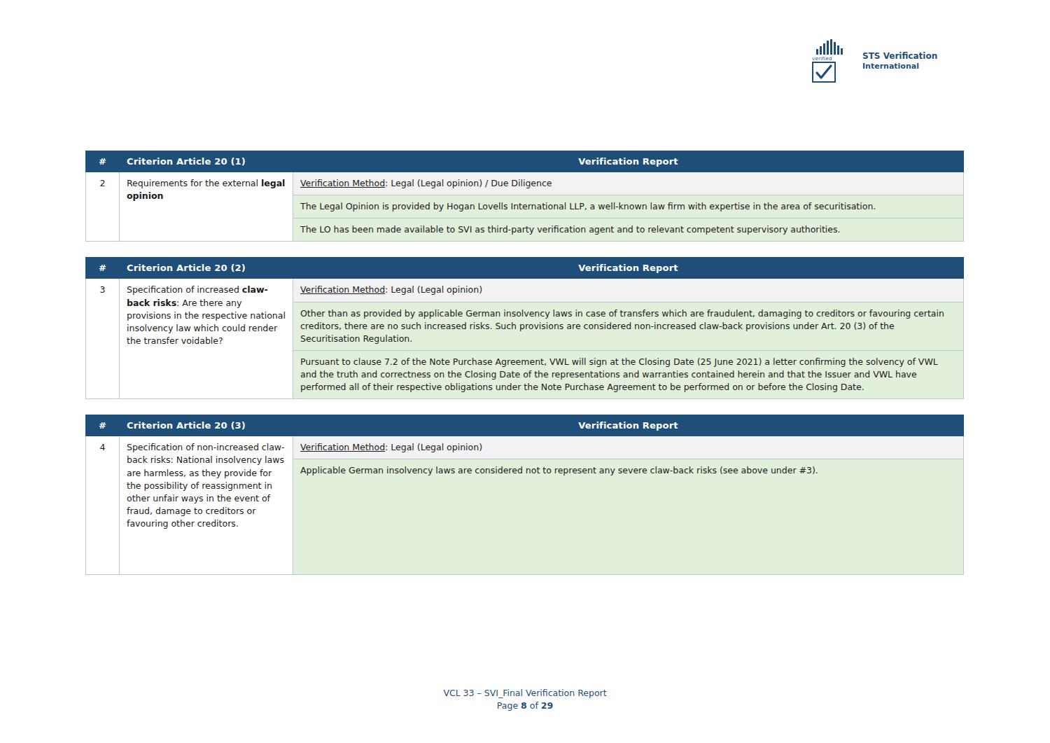verified
STS Verification
International
| # | Criterion Article 20 (1) | Verification Report |
| --- | --- | --- |
| 2 | Requirements for the external legal opinion | Verification Method : Legal (Legal opinion) / Due Diligence |
| The Legal Opinion is provided by Hogan Lovells International LLP, a well-known law firm with expertise in the area of securitisation. |
| The LO has been made available to SVI as third-party verification agent and to relevant competent supervisory authorities. |
| # | Criterion Article 20 (2) | Verification Report |
| --- | --- | --- |
| 3 | Specification of increased claw-back risks : Are there any provisions in the respective national insolvency law which could render the transfer voidable? | Verification Method : Legal (Legal opinion) |
| Other than as provided by applicable German insolvency laws in case of transfers which are fraudulent, damaging to creditors or favouring certain creditors, there are no such increased risks. Such provisions are considered non-increased claw-back provisions under Art. 20 (3) of the Securitisation Regulation. |
| Pursuant to clause 7.2 of the Note Purchase Agreement, VWL will sign at the Closing Date (25 June 2021) a letter confirming the solvency of VWL and the truth and correctness on the Closing Date of the representations and warranties contained herein and that the Issuer and VWL have performed all of their respective obligations under the Note Purchase Agreement to be performed on or before the Closing Date. |
| # | Criterion Article 20 (3) | Verification Report |
| --- | --- | --- |
| 4 | Specification of non-increased claw-back risks: National insolvency laws are harmless, as they provide for the possibility of reassignment in other unfair ways in the event of fraud, damage to creditors or favouring other creditors. | Verification Method : Legal (Legal opinion) |
| Applicable German insolvency laws are considered not to represent any severe claw-back risks (see above under #3). |
VCL 33 – SVI_Final Verification Report
Page 8 of 29